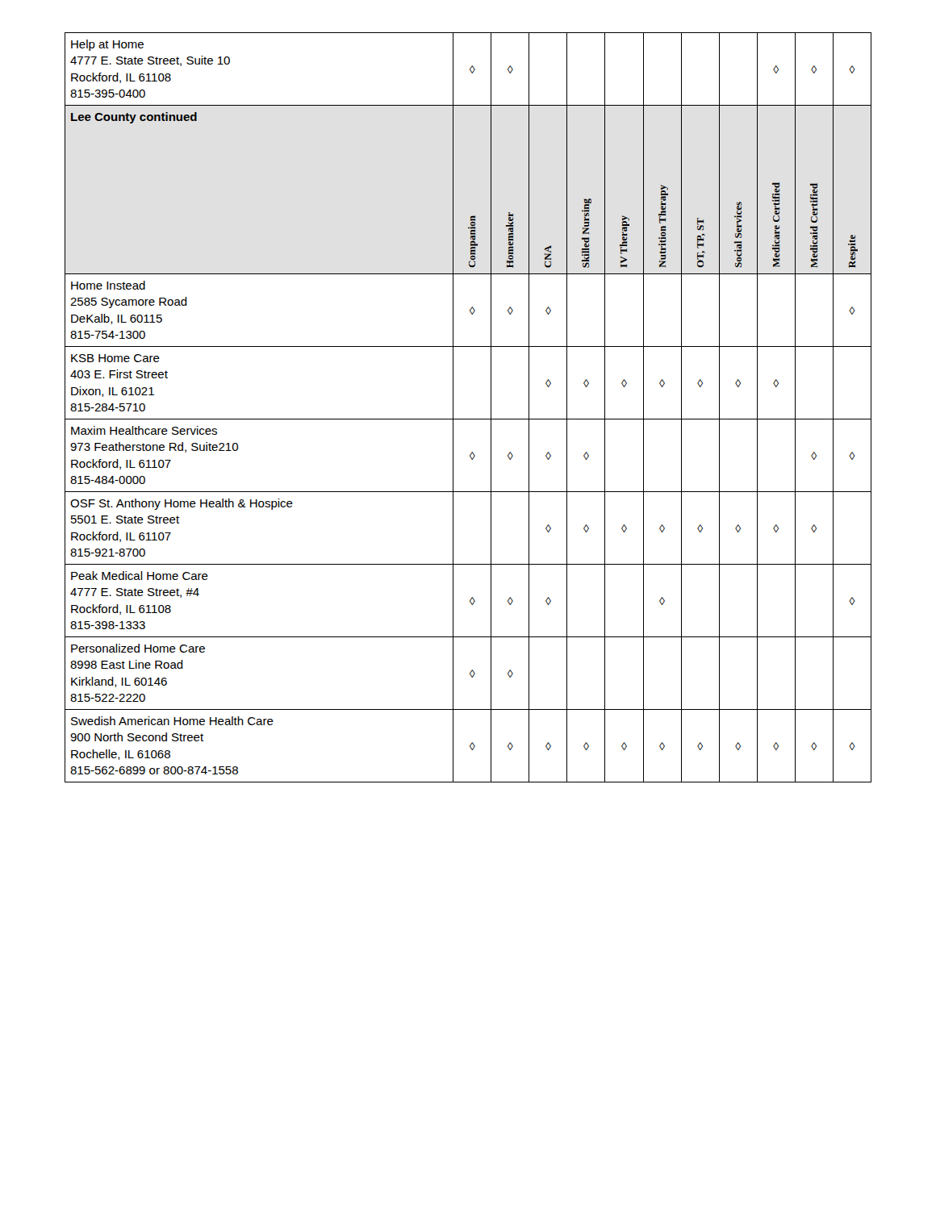| Help at Home 4777 E. State Street, Suite 10 Rockford, IL 61108 815-395-0400 | ◊ | ◊ | | | | | | | ◊ | ◊ | ◊ |
| Lee County continued | Companion | Homemaker | CNA | Skilled Nursing | IV Therapy | Nutrition Therapy | OT, TP, ST | Social Services | Medicare Certified | Medicaid Certified | Respite |
| Home Instead 2585 Sycamore Road DeKalb, IL 60115 815-754-1300 | ◊ | ◊ | ◊ | | | | | | | | ◊ |
| KSB Home Care 403 E. First Street Dixon, IL 61021 815-284-5710 | | | ◊ | ◊ | ◊ | ◊ | ◊ | ◊ | ◊ | | |
| Maxim Healthcare Services 973 Featherstone Rd, Suite210 Rockford, IL 61107 815-484-0000 | ◊ | ◊ | ◊ | ◊ | | | | | | ◊ | ◊ |
| OSF St. Anthony Home Health & Hospice 5501 E. State Street Rockford, IL 61107 815-921-8700 | | | ◊ | ◊ | ◊ | ◊ | ◊ | ◊ | ◊ | ◊ | |
| Peak Medical Home Care 4777 E. State Street, #4 Rockford, IL 61108 815-398-1333 | ◊ | ◊ | ◊ | | | ◊ | | | | | ◊ |
| Personalized Home Care 8998 East Line Road Kirkland, IL 60146 815-522-2220 | ◊ | ◊ | | | | | | | | | |
| Swedish American Home Health Care 900 North Second Street Rochelle, IL 61068 815-562-6899 or 800-874-1558 | ◊ | ◊ | ◊ | ◊ | ◊ | ◊ | ◊ | ◊ | ◊ | ◊ | ◊ |